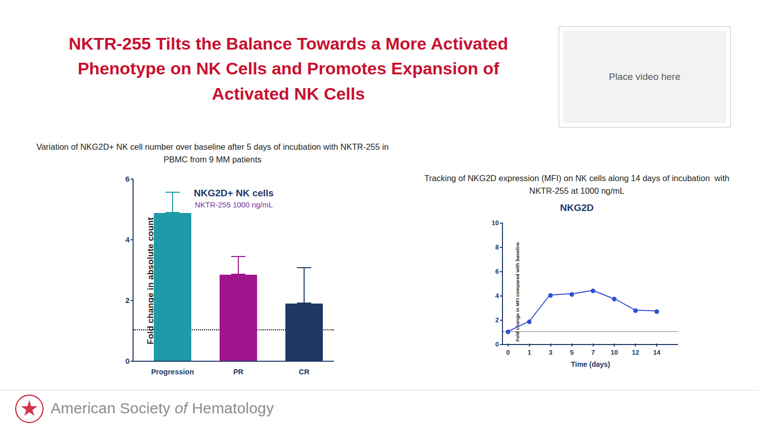NKTR-255 Tilts the Balance Towards a More Activated Phenotype on NK Cells and Promotes Expansion of Activated NK Cells
Place video here
Variation of NKG2D+ NK cell number over baseline after 5 days of incubation with NKTR-255 in PBMC from 9 MM patients
Tracking of NKG2D expression (MFI) on NK cells along 14 days of incubation with NKTR-255 at 1000 ng/mL
Fold change in absolute count
compared to baseline
0
2
4
6
NKG2D+ NK cells
NKTR-255 1000 ng/mL
Progression
PR
CR
NKG2D
Fold change in MFI compared with baseline
0
2
4
6
8
10
0
1
3
5
7
10
12
14
Time (days)
American Society of Hematology